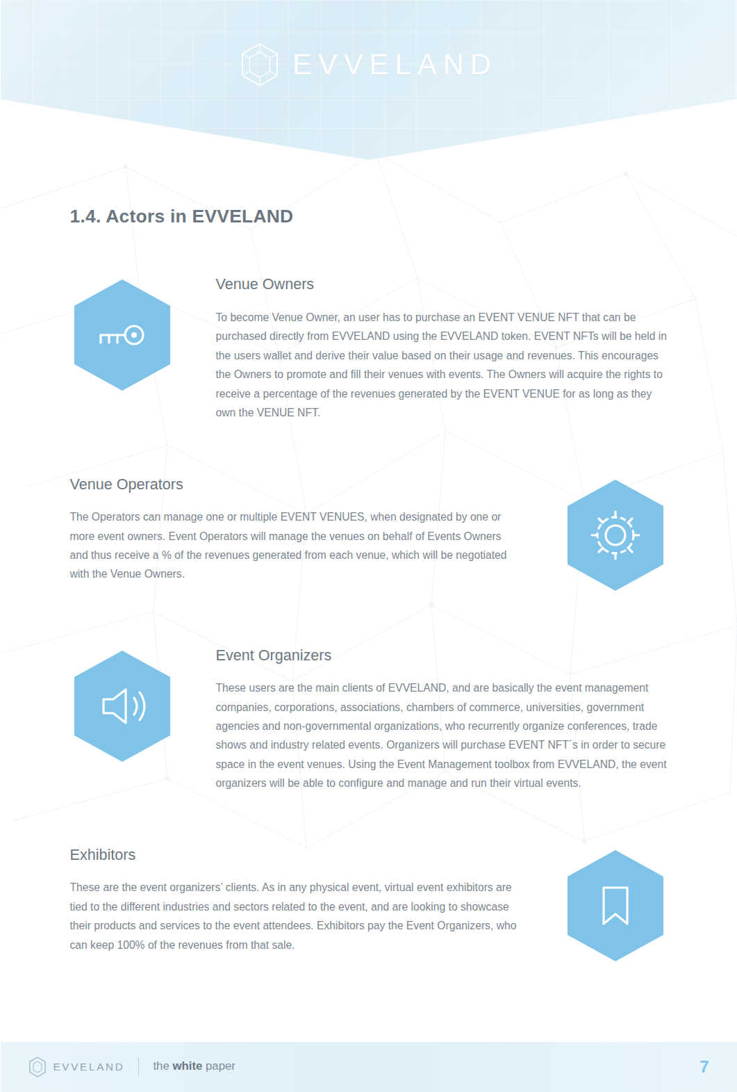EVVELAND
1.4. Actors in EVVELAND
Venue Owners
To become Venue Owner, an user has to purchase an EVENT VENUE NFT that can be purchased directly from EVVELAND using the EVVELAND token. EVENT NFTs will be held in the users wallet and derive their value based on their usage and revenues. This encourages the Owners to promote and fill their venues with events. The Owners will acquire the rights to receive a percentage of the revenues generated by the EVENT VENUE for as long as they own the VENUE NFT.
Venue Operators
The Operators can manage one or multiple EVENT VENUES, when designated by one or more event owners. Event Operators will manage the venues on behalf of Events Owners and thus receive a % of the revenues generated from each venue, which will be negotiated with the Venue Owners.
Event Organizers
These users are the main clients of EVVELAND, and are basically the event management companies, corporations, associations, chambers of commerce, universities, government agencies and non-governmental organizations, who recurrently organize conferences, trade shows and industry related events. Organizers will purchase EVENT NFT´s in order to secure space in the event venues. Using the Event Management toolbox from EVVELAND, the event organizers will be able to configure and manage and run their virtual events.
Exhibitors
These are the event organizers’ clients. As in any physical event, virtual event exhibitors are tied to the different industries and sectors related to the event, and are looking to showcase their products and services to the event attendees. Exhibitors pay the Event Organizers, who can keep 100% of the revenues from that sale.
EVVELAND
the white paper
7